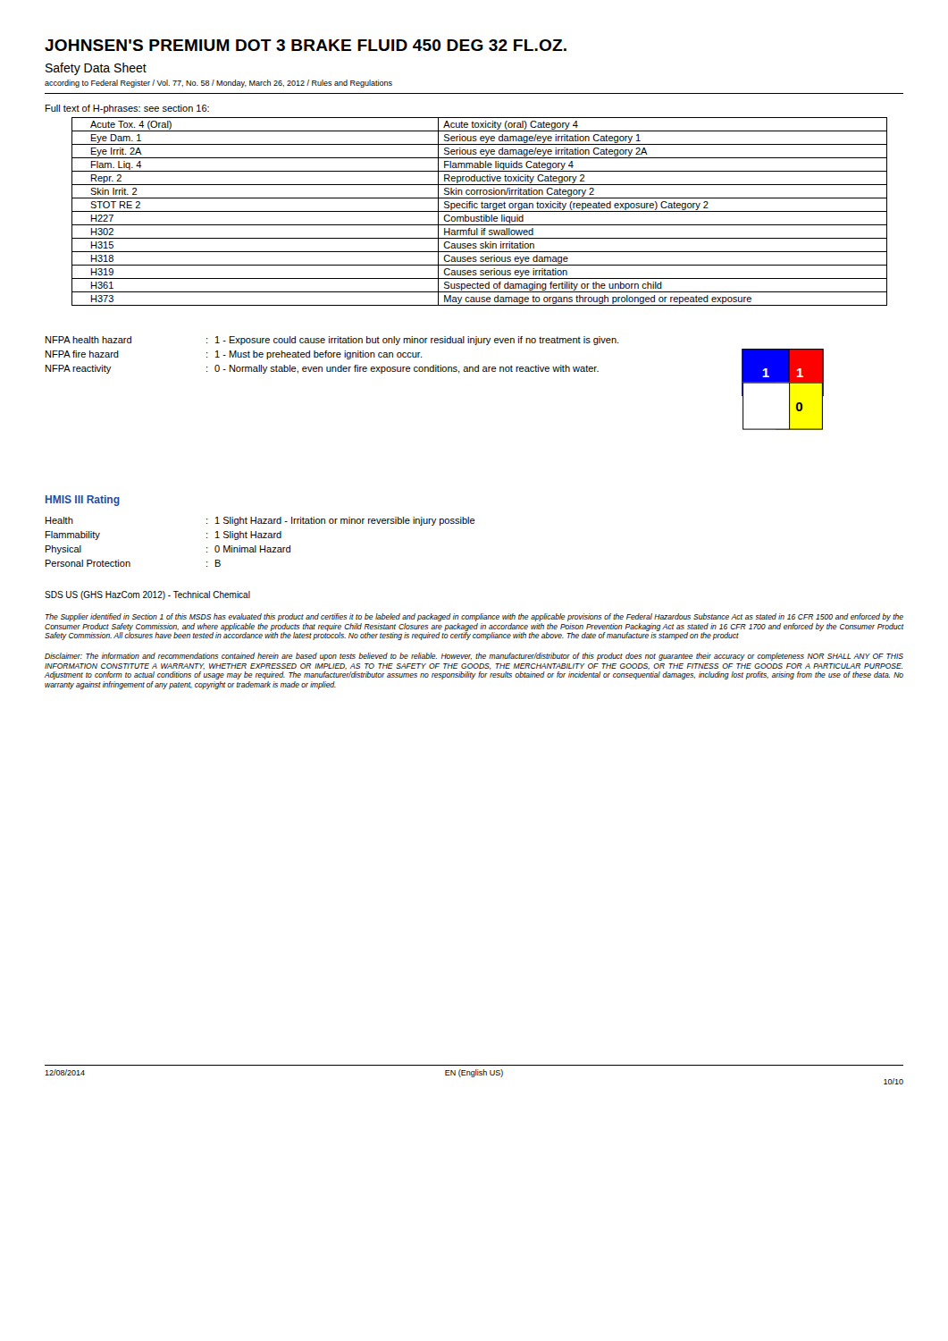JOHNSEN'S PREMIUM DOT 3 BRAKE FLUID 450 DEG 32 FL.OZ.
Safety Data Sheet
according to Federal Register / Vol. 77, No. 58 / Monday, March 26, 2012 / Rules and Regulations
Full text of H-phrases: see section 16:
| Acute Tox. 4 (Oral) | Acute toxicity (oral) Category 4 |
| Eye Dam. 1 | Serious eye damage/eye irritation Category 1 |
| Eye Irrit. 2A | Serious eye damage/eye irritation Category 2A |
| Flam. Liq. 4 | Flammable liquids Category 4 |
| Repr. 2 | Reproductive toxicity Category 2 |
| Skin Irrit. 2 | Skin corrosion/irritation Category 2 |
| STOT RE 2 | Specific target organ toxicity (repeated exposure) Category 2 |
| H227 | Combustible liquid |
| H302 | Harmful if swallowed |
| H315 | Causes skin irritation |
| H318 | Causes serious eye damage |
| H319 | Causes serious eye irritation |
| H361 | Suspected of damaging fertility or the unborn child |
| H373 | May cause damage to organs through prolonged or repeated exposure |
| NFPA health hazard | : | 1 - Exposure could cause irritation but only minor residual injury even if no treatment is given. |
| NFPA fire hazard | : | 1 - Must be preheated before ignition can occur. |
| NFPA reactivity | : | 0 - Normally stable, even under fire exposure conditions, and are not reactive with water. |
1
1
0
HMIS III Rating
| Health | : | 1 Slight Hazard - Irritation or minor reversible injury possible |
| Flammability | : | 1 Slight Hazard |
| Physical | : | 0 Minimal Hazard |
| Personal Protection | : | B |
SDS US (GHS HazCom 2012) - Technical Chemical
The Supplier identified in Section 1 of this MSDS has evaluated this product and certifies it to be labeled and packaged in compliance with the applicable provisions of the Federal Hazardous Substance Act as stated in 16 CFR 1500 and enforced by the Consumer Product Safety Commission, and where applicable the products that require Child Resistant Closures are packaged in accordance with the Poison Prevention Packaging Act as stated in 16 CFR 1700 and enforced by the Consumer Product Safety Commission. All closures have been tested in accordance with the latest protocols. No other testing is required to certify compliance with the above. The date of manufacture is stamped on the product
Disclaimer: The information and recommendations contained herein are based upon tests believed to be reliable. However, the manufacturer/distributor of this product does not guarantee their accuracy or completeness NOR SHALL ANY OF THIS INFORMATION CONSTITUTE A WARRANTY, WHETHER EXPRESSED OR IMPLIED, AS TO THE SAFETY OF THE GOODS, THE MERCHANTABILITY OF THE GOODS, OR THE FITNESS OF THE GOODS FOR A PARTICULAR PURPOSE. Adjustment to conform to actual conditions of usage may be required. The manufacturer/distributor assumes no responsibility for results obtained or for incidental or consequential damages, including lost profits, arising from the use of these data. No warranty against infringement of any patent, copyright or trademark is made or implied.
12/08/2014
EN (English US)
10/10